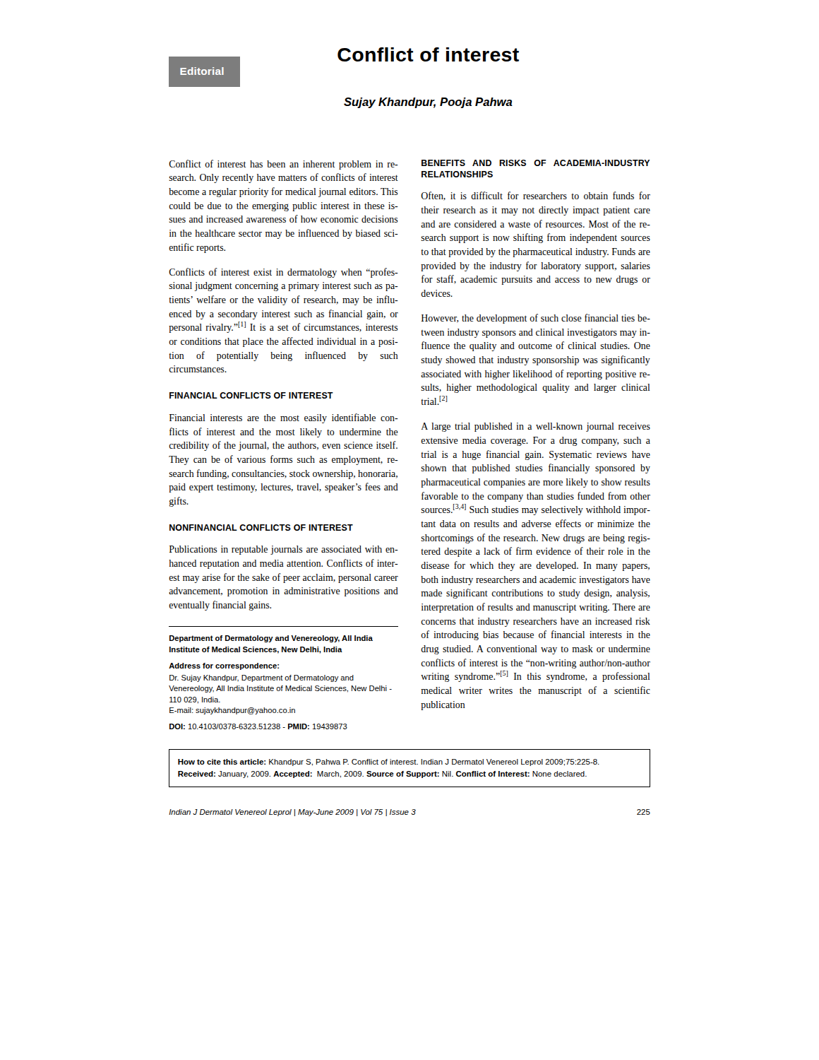Editorial
Conflict of interest
Sujay Khandpur, Pooja Pahwa
Conflict of interest has been an inherent problem in research. Only recently have matters of conflicts of interest become a regular priority for medical journal editors. This could be due to the emerging public interest in these issues and increased awareness of how economic decisions in the healthcare sector may be influenced by biased scientific reports.
Conflicts of interest exist in dermatology when “professional judgment concerning a primary interest such as patients’ welfare or the validity of research, may be influenced by a secondary interest such as financial gain, or personal rivalry.”[1] It is a set of circumstances, interests or conditions that place the affected individual in a position of potentially being influenced by such circumstances.
Financial conflicts of interest
Financial interests are the most easily identifiable conflicts of interest and the most likely to undermine the credibility of the journal, the authors, even science itself. They can be of various forms such as employment, research funding, consultancies, stock ownership, honoraria, paid expert testimony, lectures, travel, speaker’s fees and gifts.
Nonfinancial conflicts of interest
Publications in reputable journals are associated with enhanced reputation and media attention. Conflicts of interest may arise for the sake of peer acclaim, personal career advancement, promotion in administrative positions and eventually financial gains.
Department of Dermatology and Venereology, All India Institute of Medical Sciences, New Delhi, India
Address for correspondence:
Dr. Sujay Khandpur, Department of Dermatology and Venereology, All India Institute of Medical Sciences, New Delhi - 110 029, India.
E-mail: sujaykhandpur@yahoo.co.in
DOI: 10.4103/0378-6323.51238 - PMID: 19439873
Benefits and risks of academia-industry relationships
Often, it is difficult for researchers to obtain funds for their research as it may not directly impact patient care and are considered a waste of resources. Most of the research support is now shifting from independent sources to that provided by the pharmaceutical industry. Funds are provided by the industry for laboratory support, salaries for staff, academic pursuits and access to new drugs or devices.
However, the development of such close financial ties between industry sponsors and clinical investigators may influence the quality and outcome of clinical studies. One study showed that industry sponsorship was significantly associated with higher likelihood of reporting positive results, higher methodological quality and larger clinical trial.[2]
A large trial published in a well-known journal receives extensive media coverage. For a drug company, such a trial is a huge financial gain. Systematic reviews have shown that published studies financially sponsored by pharmaceutical companies are more likely to show results favorable to the company than studies funded from other sources.[3,4] Such studies may selectively withhold important data on results and adverse effects or minimize the shortcomings of the research. New drugs are being registered despite a lack of firm evidence of their role in the disease for which they are developed. In many papers, both industry researchers and academic investigators have made significant contributions to study design, analysis, interpretation of results and manuscript writing. There are concerns that industry researchers have an increased risk of introducing bias because of financial interests in the drug studied. A conventional way to mask or undermine conflicts of interest is the “non-writing author/non-author writing syndrome.”[5] In this syndrome, a professional medical writer writes the manuscript of a scientific publication
How to cite this article: Khandpur S, Pahwa P. Conflict of interest. Indian J Dermatol Venereol Leprol 2009;75:225-8.
Received: January, 2009. Accepted: March, 2009. Source of Support: Nil. Conflict of Interest: None declared.
Indian J Dermatol Venereol Leprol | May-June 2009 | Vol 75 | Issue 3
225